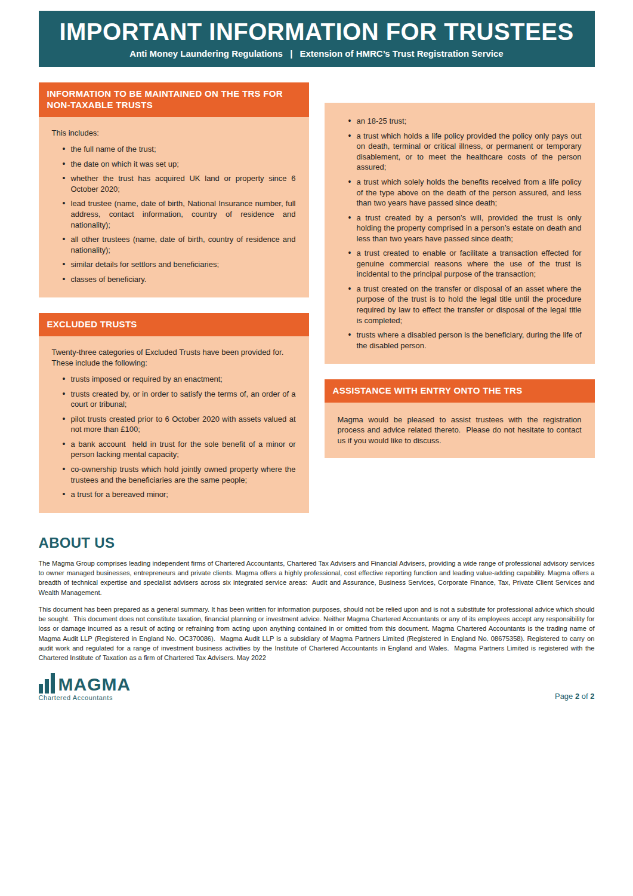IMPORTANT INFORMATION FOR TRUSTEES
Anti Money Laundering Regulations | Extension of HMRC’s Trust Registration Service
INFORMATION TO BE MAINTAINED ON THE TRS FOR NON-TAXABLE TRUSTS
This includes:
the full name of the trust;
the date on which it was set up;
whether the trust has acquired UK land or property since 6 October 2020;
lead trustee (name, date of birth, National Insurance number, full address, contact information, country of residence and nationality);
all other trustees (name, date of birth, country of residence and nationality);
similar details for settlors and beneficiaries;
classes of beneficiary.
EXCLUDED TRUSTS
Twenty-three categories of Excluded Trusts have been provided for. These include the following:
trusts imposed or required by an enactment;
trusts created by, or in order to satisfy the terms of, an order of a court or tribunal;
pilot trusts created prior to 6 October 2020 with assets valued at not more than £100;
a bank account held in trust for the sole benefit of a minor or person lacking mental capacity;
co-ownership trusts which hold jointly owned property where the trustees and the beneficiaries are the same people;
a trust for a bereaved minor;
an 18-25 trust;
a trust which holds a life policy provided the policy only pays out on death, terminal or critical illness, or permanent or temporary disablement, or to meet the healthcare costs of the person assured;
a trust which solely holds the benefits received from a life policy of the type above on the death of the person assured, and less than two years have passed since death;
a trust created by a person’s will, provided the trust is only holding the property comprised in a person’s estate on death and less than two years have passed since death;
a trust created to enable or facilitate a transaction effected for genuine commercial reasons where the use of the trust is incidental to the principal purpose of the transaction;
a trust created on the transfer or disposal of an asset where the purpose of the trust is to hold the legal title until the procedure required by law to effect the transfer or disposal of the legal title is completed;
trusts where a disabled person is the beneficiary, during the life of the disabled person.
ASSISTANCE WITH ENTRY ONTO THE TRS
Magma would be pleased to assist trustees with the registration process and advice related thereto. Please do not hesitate to contact us if you would like to discuss.
ABOUT US
The Magma Group comprises leading independent firms of Chartered Accountants, Chartered Tax Advisers and Financial Advisers, providing a wide range of professional advisory services to owner managed businesses, entrepreneurs and private clients. Magma offers a highly professional, cost effective reporting function and leading value-adding capability. Magma offers a breadth of technical expertise and specialist advisers across six integrated service areas: Audit and Assurance, Business Services, Corporate Finance, Tax, Private Client Services and Wealth Management.
This document has been prepared as a general summary. It has been written for information purposes, should not be relied upon and is not a substitute for professional advice which should be sought. This document does not constitute taxation, financial planning or investment advice. Neither Magma Chartered Accountants or any of its employees accept any responsibility for loss or damage incurred as a result of acting or refraining from acting upon anything contained in or omitted from this document. Magma Chartered Accountants is the trading name of Magma Audit LLP (Registered in England No. OC370086). Magma Audit LLP is a subsidiary of Magma Partners Limited (Registered in England No. 08675358). Registered to carry on audit work and regulated for a range of investment business activities by the Institute of Chartered Accountants in England and Wales. Magma Partners Limited is registered with the Chartered Institute of Taxation as a firm of Chartered Tax Advisers. May 2022
MAGMA
Chartered Accountants
Page 2 of 2